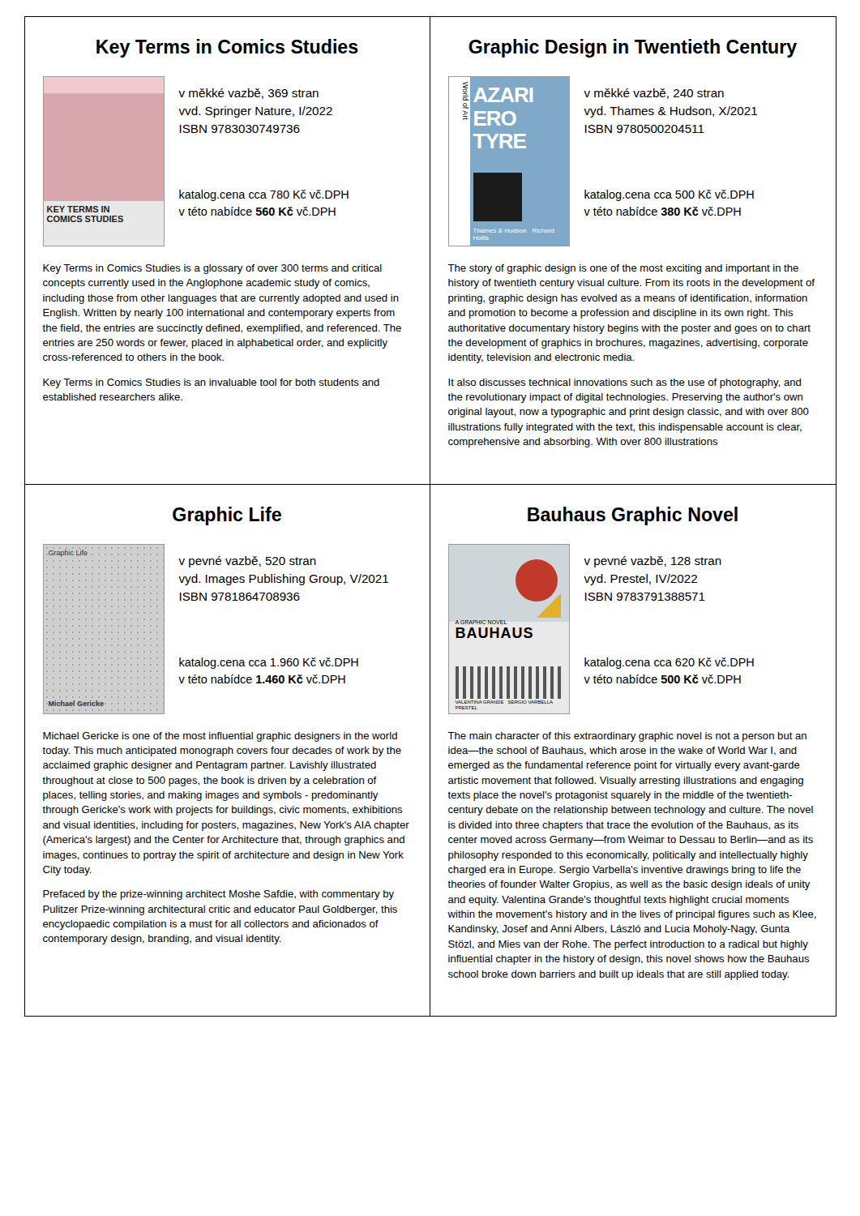Key Terms in Comics Studies
KEY TERMS IN
COMICS STUDIES
v měkké vazbě, 369 stran
vvd. Springer Nature, I/2022
ISBN 9783030749736
katalog.cena cca 780 Kč vč.DPH
v této nabídce 560 Kč vč.DPH
Key Terms in Comics Studies is a glossary of over 300 terms and critical concepts currently used in the Anglophone academic study of comics, including those from other languages that are currently adopted and used in English. Written by nearly 100 international and contemporary experts from the field, the entries are succinctly defined, exemplified, and referenced. The entries are 250 words or fewer, placed in alphabetical order, and explicitly cross-referenced to others in the book.
Key Terms in Comics Studies is an invaluable tool for both students and established researchers alike.
Graphic Design in Twentieth Century
World of Art
AZARI
ERO
TYRE
Thames & Hudson Richard Hollis
v měkké vazbě, 240 stran
vyd. Thames & Hudson, X/2021
ISBN 9780500204511
katalog.cena cca 500 Kč vč.DPH
v této nabídce 380 Kč vč.DPH
The story of graphic design is one of the most exciting and important in the history of twentieth century visual culture. From its roots in the development of printing, graphic design has evolved as a means of identification, information and promotion to become a profession and discipline in its own right. This authoritative documentary history begins with the poster and goes on to chart the development of graphics in brochures, magazines, advertising, corporate identity, television and electronic media.
It also discusses technical innovations such as the use of photography, and the revolutionary impact of digital technologies. Preserving the author's own original layout, now a typographic and print design classic, and with over 800 illustrations fully integrated with the text, this indispensable account is clear, comprehensive and absorbing. With over 800 illustrations
Graphic Life
Graphic Life
Michael Gericke
v pevné vazbě, 520 stran
vyd. Images Publishing Group, V/2021
ISBN 9781864708936
katalog.cena cca 1.960 Kč vč.DPH
v této nabídce 1.460 Kč vč.DPH
Michael Gericke is one of the most influential graphic designers in the world today. This much anticipated monograph covers four decades of work by the acclaimed graphic designer and Pentagram partner. Lavishly illustrated throughout at close to 500 pages, the book is driven by a celebration of places, telling stories, and making images and symbols - predominantly through Gericke's work with projects for buildings, civic moments, exhibitions and visual identities, including for posters, magazines, New York's AIA chapter (America's largest) and the Center for Architecture that, through graphics and images, continues to portray the spirit of architecture and design in New York City today.
Prefaced by the prize-winning architect Moshe Safdie, with commentary by Pulitzer Prize-winning architectural critic and educator Paul Goldberger, this encyclopaedic compilation is a must for all collectors and aficionados of contemporary design, branding, and visual identity.
Bauhaus Graphic Novel
A GRAPHIC NOVEL
BAUHAUS
VALENTINA GRANDE SERGIO VARBELLA PRESTEL
v pevné vazbě, 128 stran
vyd. Prestel, IV/2022
ISBN 9783791388571
katalog.cena cca 620 Kč vč.DPH
v této nabídce 500 Kč vč.DPH
The main character of this extraordinary graphic novel is not a person but an idea—the school of Bauhaus, which arose in the wake of World War I, and emerged as the fundamental reference point for virtually every avant-garde artistic movement that followed. Visually arresting illustrations and engaging texts place the novel's protagonist squarely in the middle of the twentieth-century debate on the relationship between technology and culture. The novel is divided into three chapters that trace the evolution of the Bauhaus, as its center moved across Germany—from Weimar to Dessau to Berlin—and as its philosophy responded to this economically, politically and intellectually highly charged era in Europe. Sergio Varbella's inventive drawings bring to life the theories of founder Walter Gropius, as well as the basic design ideals of unity and equity. Valentina Grande's thoughtful texts highlight crucial moments within the movement's history and in the lives of principal figures such as Klee, Kandinsky, Josef and Anni Albers, László and Lucia Moholy-Nagy, Gunta Stözl, and Mies van der Rohe. The perfect introduction to a radical but highly influential chapter in the history of design, this novel shows how the Bauhaus school broke down barriers and built up ideals that are still applied today.